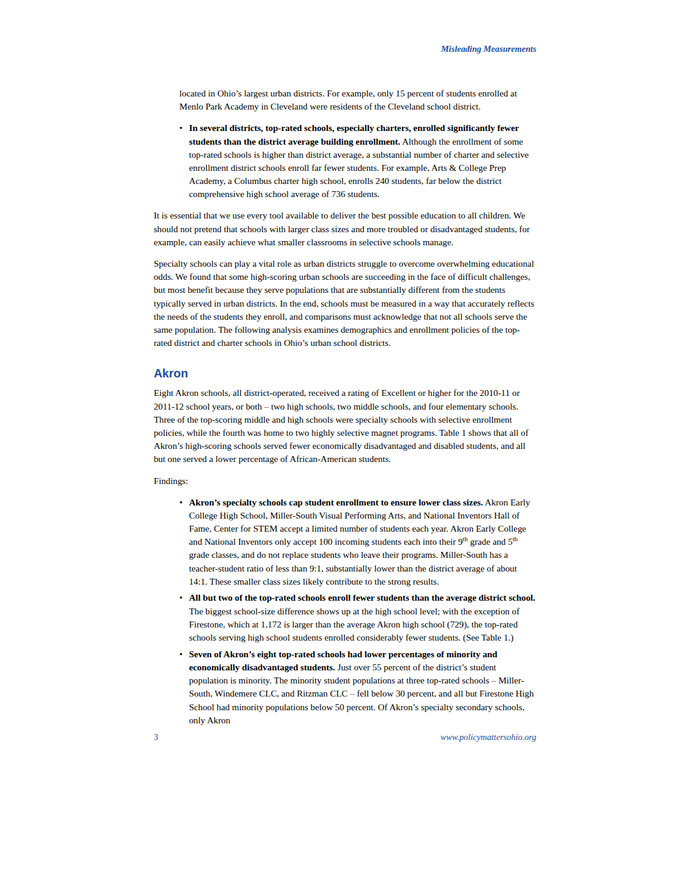Misleading Measurements
located in Ohio’s largest urban districts. For example, only 15 percent of students enrolled at Menlo Park Academy in Cleveland were residents of the Cleveland school district.
In several districts, top-rated schools, especially charters, enrolled significantly fewer students than the district average building enrollment. Although the enrollment of some top-rated schools is higher than district average, a substantial number of charter and selective enrollment district schools enroll far fewer students. For example, Arts & College Prep Academy, a Columbus charter high school, enrolls 240 students, far below the district comprehensive high school average of 736 students.
It is essential that we use every tool available to deliver the best possible education to all children. We should not pretend that schools with larger class sizes and more troubled or disadvantaged students, for example, can easily achieve what smaller classrooms in selective schools manage.
Specialty schools can play a vital role as urban districts struggle to overcome overwhelming educational odds. We found that some high-scoring urban schools are succeeding in the face of difficult challenges, but most benefit because they serve populations that are substantially different from the students typically served in urban districts. In the end, schools must be measured in a way that accurately reflects the needs of the students they enroll, and comparisons must acknowledge that not all schools serve the same population. The following analysis examines demographics and enrollment policies of the top-rated district and charter schools in Ohio’s urban school districts.
Akron
Eight Akron schools, all district-operated, received a rating of Excellent or higher for the 2010-11 or 2011-12 school years, or both – two high schools, two middle schools, and four elementary schools. Three of the top-scoring middle and high schools were specialty schools with selective enrollment policies, while the fourth was home to two highly selective magnet programs. Table 1 shows that all of Akron’s high-scoring schools served fewer economically disadvantaged and disabled students, and all but one served a lower percentage of African-American students.
Findings:
Akron’s specialty schools cap student enrollment to ensure lower class sizes. Akron Early College High School, Miller-South Visual Performing Arts, and National Inventors Hall of Fame, Center for STEM accept a limited number of students each year. Akron Early College and National Inventors only accept 100 incoming students each into their 9th grade and 5th grade classes, and do not replace students who leave their programs. Miller-South has a teacher-student ratio of less than 9:1, substantially lower than the district average of about 14:1. These smaller class sizes likely contribute to the strong results.
All but two of the top-rated schools enroll fewer students than the average district school. The biggest school-size difference shows up at the high school level; with the exception of Firestone, which at 1,172 is larger than the average Akron high school (729), the top-rated schools serving high school students enrolled considerably fewer students. (See Table 1.)
Seven of Akron’s eight top-rated schools had lower percentages of minority and economically disadvantaged students. Just over 55 percent of the district’s student population is minority. The minority student populations at three top-rated schools – Miller-South, Windemere CLC, and Ritzman CLC – fell below 30 percent, and all but Firestone High School had minority populations below 50 percent. Of Akron’s specialty secondary schools, only Akron
3 www.policymattersohio.org